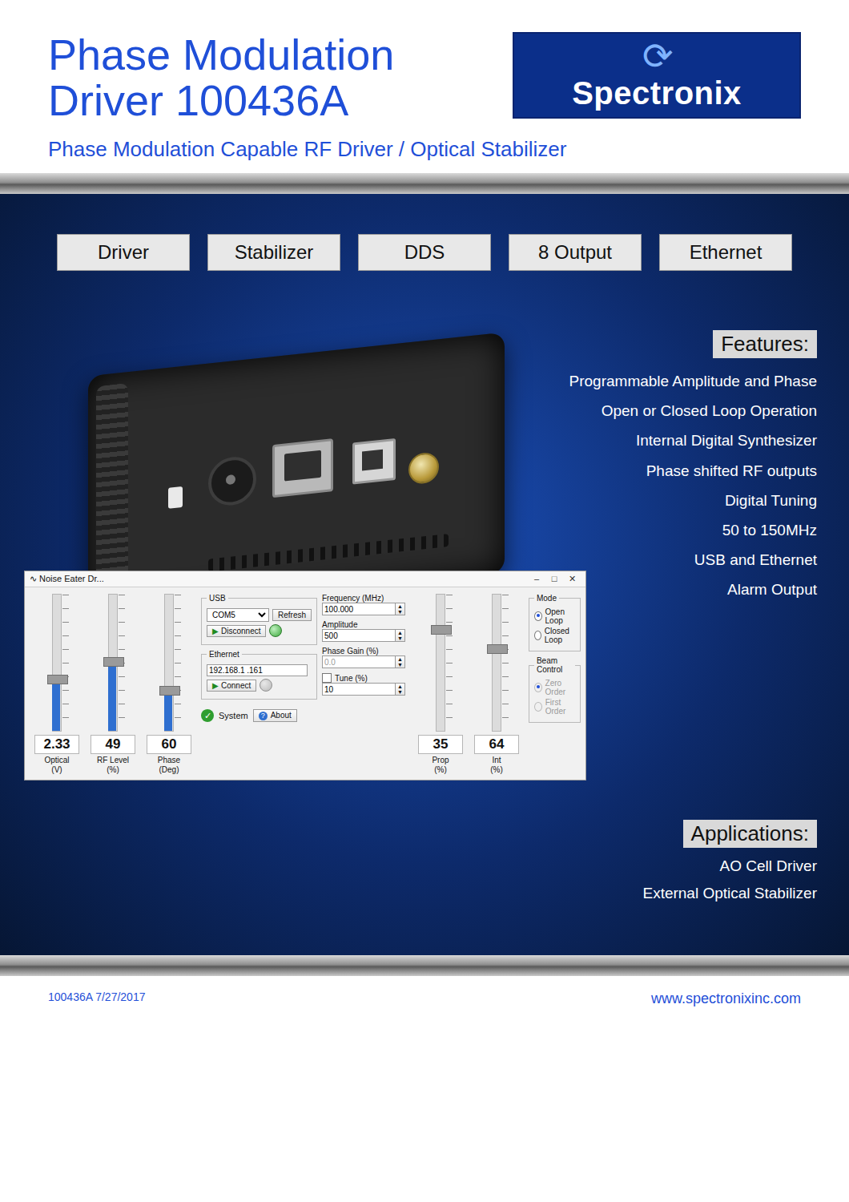Phase Modulation
Driver 100436A
⟳
Spectronix
Phase Modulation Capable RF Driver / Optical Stabilizer
Driver
Stabilizer
DDS
8 Output
Ethernet
Features:
Programmable Amplitude and Phase
Open or Closed Loop Operation
Internal Digital Synthesizer
Phase shifted RF outputs
Digital Tuning
50 to 150MHz
USB and Ethernet
Alarm Output
∿ Noise Eater Dr... –□✕
2.33
Optical
(V)
49
RF Level
(%)
60
Phase
(Deg)
USB
COM5 Refresh
Disconnect
Ethernet
Connect
✓ System About
Frequency (MHz)
▲▼
Amplitude
▲▼
Phase Gain (%)
▲▼
Tune (%)
▲▼
35
Prop
(%)
64
Int
(%)
Mode
Open Loop
Closed Loop
Beam Control
Zero Order
First Order
Applications:
AO Cell Driver
External Optical Stabilizer
100436A 7/27/2017
www.spectronixinc.com